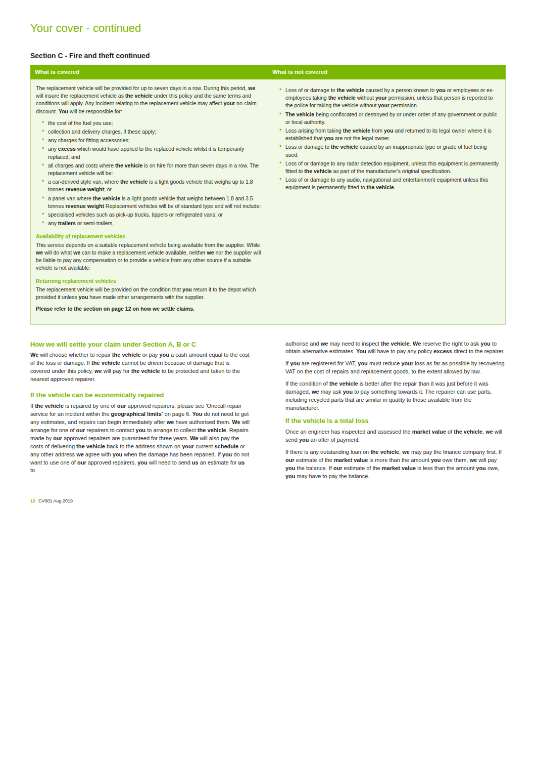Your cover - continued
Section C - Fire and theft continued
| What is covered | What is not covered |
| --- | --- |
| The replacement vehicle will be provided for up to seven days in a row. During this period, we will insure the replacement vehicle as the vehicle under this policy and the same terms and conditions will apply. Any incident relating to the replacement vehicle may affect your no-claim discount. You will be responsible for: the cost of the fuel you use; collection and delivery charges, if these apply; any charges for fitting accessories; any excess which would have applied to the replaced vehicle whilst it is temporarily replaced; and all charges and costs where the vehicle is on hire for more than seven days in a row. The replacement vehicle will be: a car-derived style van, where the vehicle is a light goods vehicle that weighs up to 1.8 tonnes revenue weight ; or a panel van where the vehicle is a light goods vehicle that weighs between 1.8 and 3.5 tonnes revenue weight Replacement vehicles will be of standard type and will not include: specialised vehicles such as pick-up trucks, tippers or refrigerated vans; or any trailers or semi-trailers. Availability of replacement vehicles This service depends on a suitable replacement vehicle being available from the supplier. While we will do what we can to make a replacement vehicle available, neither we nor the supplier will be liable to pay any compensation or to provide a vehicle from any other source if a suitable vehicle is not available. Returning replacement vehicles The replacement vehicle will be provided on the condition that you return it to the depot which provided it unless you have made other arrangements with the supplier. Please refer to the section on page 12 on how we settle claims. | Loss of or damage to the vehicle caused by a person known to you or employees or ex-employees taking the vehicle without your permission, unless that person is reported to the police for taking the vehicle without your permission. The vehicle being confiscated or destroyed by or under order of any government or public or local authority. Loss arising from taking the vehicle from you and returned to its legal owner where it is established that you are not the legal owner. Loss or damage to the vehicle caused by an inappropriate type or grade of fuel being used. Loss of or damage to any radar detection equipment, unless this equipment is permanently fitted to the vehicle as part of the manufacturer's original specification. Loss of or damage to any audio, navigational and entertainment equipment unless this equipment is permanently fitted to the vehicle . |
How we will settle your claim under Section A, B or C
We will choose whether to repair the vehicle or pay you a cash amount equal to the cost of the loss or damage. If the vehicle cannot be driven because of damage that is covered under this policy, we will pay for the vehicle to be protected and taken to the nearest approved repairer.
If the vehicle can be economically repaired
If the vehicle is repaired by one of our approved repairers, please see 'Onecall repair service for an incident within the geographical limits' on page 6. You do not need to get any estimates, and repairs can begin immediately after we have authorised them. We will arrange for one of our repairers to contact you to arrange to collect the vehicle. Repairs made by our approved repairers are guaranteed for three years. We will also pay the costs of delivering the vehicle back to the address shown on your current schedule or any other address we agree with you when the damage has been repaired. If you do not want to use one of our approved repairers, you will need to send us an estimate for us to
authorise and we may need to inspect the vehicle. We reserve the right to ask you to obtain alternative estimates. You will have to pay any policy excess direct to the repairer.
If you are registered for VAT, you must reduce your loss as far as possible by recovering VAT on the cost of repairs and replacement goods, to the extent allowed by law.
If the condition of the vehicle is better after the repair than it was just before it was damaged, we may ask you to pay something towards it. The repairer can use parts, including recycled parts that are similar in quality to those available from the manufacturer.
If the vehicle is a total loss
Once an engineer has inspected and assessed the market value of the vehicle, we will send you an offer of payment.
If there is any outstanding loan on the vehicle, we may pay the finance company first. If our estimate of the market value is more than the amount you owe them, we will pay you the balance. If our estimate of the market value is less than the amount you owe, you may have to pay the balance.
12 CV001 Aug 2019